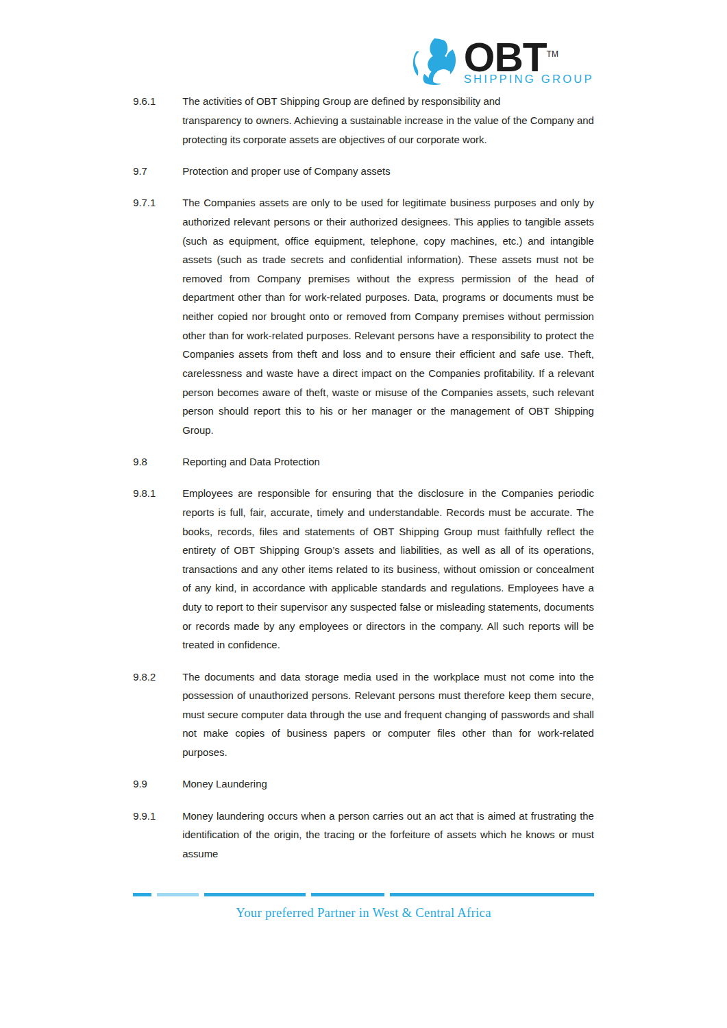OBTTM
SHIPPING GROUP
9.6.1
The activities of OBT Shipping Group are defined by responsibility and transparency to owners. Achieving a sustainable increase in the value of the Company and protecting its corporate assets are objectives of our corporate work.
9.7
Protection and proper use of Company assets
9.7.1
The Companies assets are only to be used for legitimate business purposes and only by authorized relevant persons or their authorized designees. This applies to tangible assets (such as equipment, office equipment, telephone, copy machines, etc.) and intangible assets (such as trade secrets and confidential information). These assets must not be removed from Company premises without the express permission of the head of department other than for work-related purposes. Data, programs or documents must be neither copied nor brought onto or removed from Company premises without permission other than for work-related purposes. Relevant persons have a responsibility to protect the Companies assets from theft and loss and to ensure their efficient and safe use. Theft, carelessness and waste have a direct impact on the Companies profitability. If a relevant person becomes aware of theft, waste or misuse of the Companies assets, such relevant person should report this to his or her manager or the management of OBT Shipping Group.
9.8
Reporting and Data Protection
9.8.1
Employees are responsible for ensuring that the disclosure in the Companies periodic reports is full, fair, accurate, timely and understandable. Records must be accurate. The books, records, files and statements of OBT Shipping Group must faithfully reflect the entirety of OBT Shipping Group’s assets and liabilities, as well as all of its operations, transactions and any other items related to its business, without omission or concealment of any kind, in accordance with applicable standards and regulations. Employees have a duty to report to their supervisor any suspected false or misleading statements, documents or records made by any employees or directors in the company. All such reports will be treated in confidence.
9.8.2
The documents and data storage media used in the workplace must not come into the possession of unauthorized persons. Relevant persons must therefore keep them secure, must secure computer data through the use and frequent changing of passwords and shall not make copies of business papers or computer files other than for work-related purposes.
9.9
Money Laundering
9.9.1
Money laundering occurs when a person carries out an act that is aimed at frustrating the identification of the origin, the tracing or the forfeiture of assets which he knows or must assume
Your preferred Partner in West & Central Africa